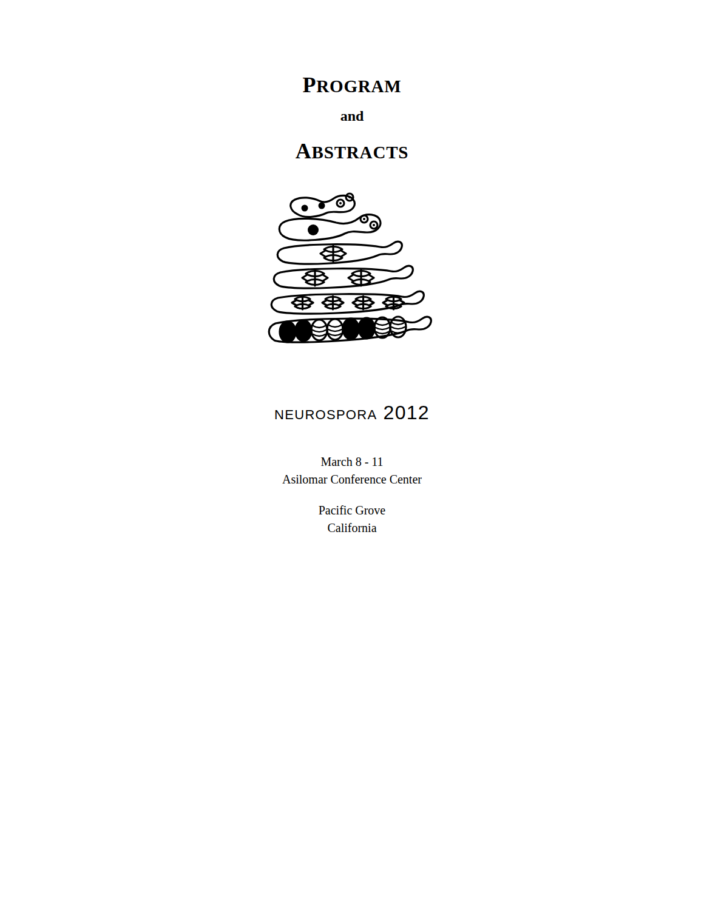Program
and
Abstracts
Neurospora 2012
March 8 - 11
Asilomar Conference Center
Pacific Grove
California